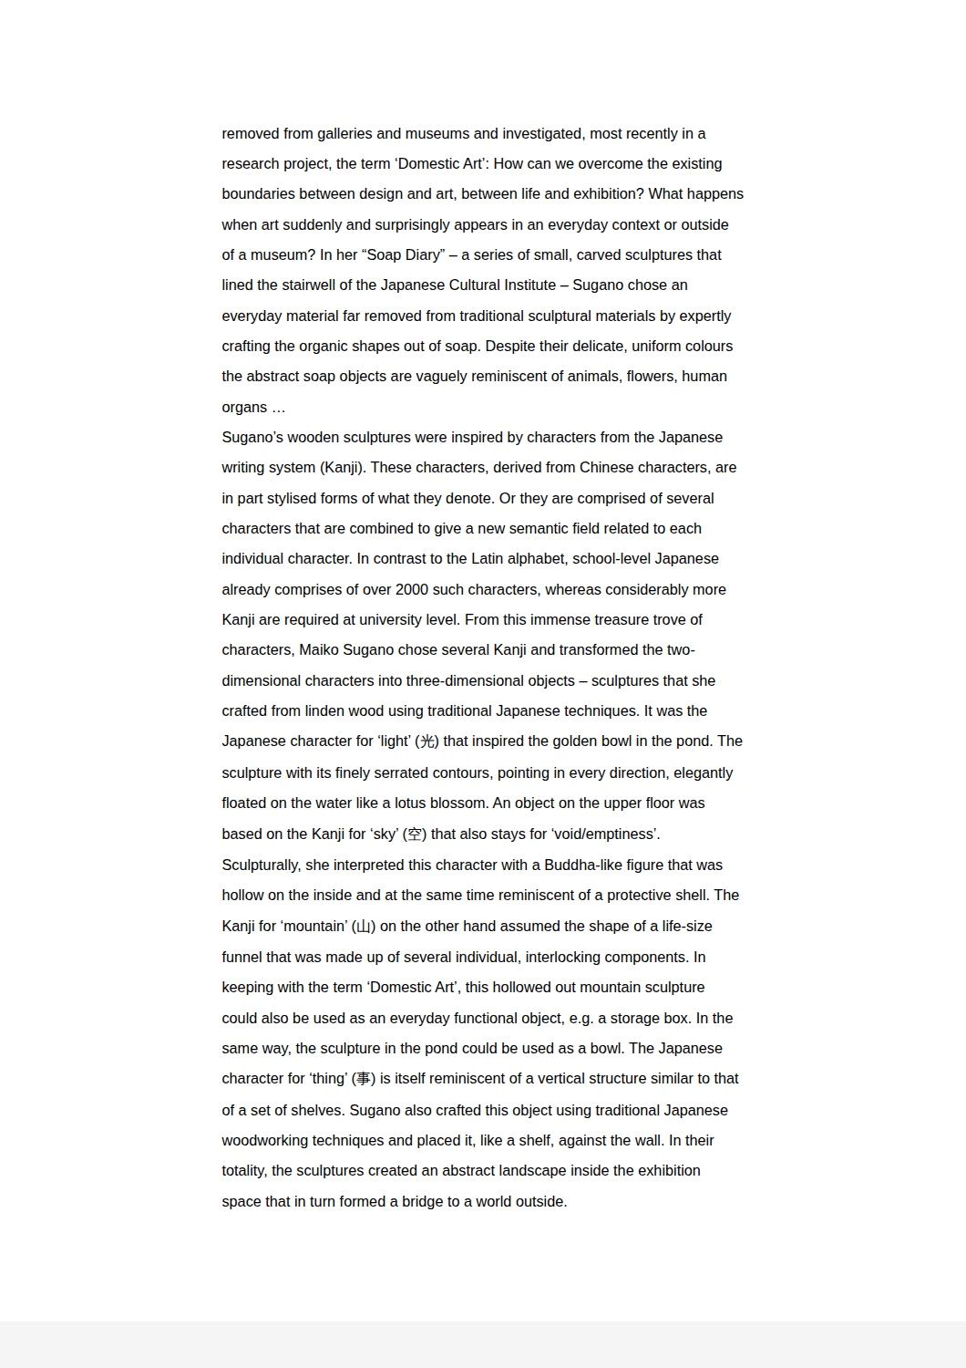removed from galleries and museums and investigated, most recently in a research project, the term ‘Domestic Art’: How can we overcome the existing boundaries between design and art, between life and exhibition? What happens when art suddenly and surprisingly appears in an everyday context or outside of a museum? In her “Soap Diary” – a series of small, carved sculptures that lined the stairwell of the Japanese Cultural Institute – Sugano chose an everyday material far removed from traditional sculptural materials by expertly crafting the organic shapes out of soap. Despite their delicate, uniform colours the abstract soap objects are vaguely reminiscent of animals, flowers, human organs …
Sugano’s wooden sculptures were inspired by characters from the Japanese writing system (Kanji). These characters, derived from Chinese characters, are in part stylised forms of what they denote. Or they are comprised of several characters that are combined to give a new semantic field related to each individual character. In contrast to the Latin alphabet, school-level Japanese already comprises of over 2000 such characters, whereas considerably more Kanji are required at university level. From this immense treasure trove of characters, Maiko Sugano chose several Kanji and transformed the two-dimensional characters into three-dimensional objects – sculptures that she crafted from linden wood using traditional Japanese techniques. It was the Japanese character for ‘light’ (光) that inspired the golden bowl in the pond. The sculpture with its finely serrated contours, pointing in every direction, elegantly floated on the water like a lotus blossom. An object on the upper floor was based on the Kanji for ‘sky’ (空) that also stays for ‘void/emptiness’. Sculpturally, she interpreted this character with a Buddha-like figure that was hollow on the inside and at the same time reminiscent of a protective shell. The Kanji for ‘mountain’ (山) on the other hand assumed the shape of a life-size funnel that was made up of several individual, interlocking components. In keeping with the term ‘Domestic Art’, this hollowed out mountain sculpture could also be used as an everyday functional object, e.g. a storage box. In the same way, the sculpture in the pond could be used as a bowl. The Japanese character for ‘thing’ (事) is itself reminiscent of a vertical structure similar to that of a set of shelves. Sugano also crafted this object using traditional Japanese woodworking techniques and placed it, like a shelf, against the wall. In their totality, the sculptures created an abstract landscape inside the exhibition space that in turn formed a bridge to a world outside.